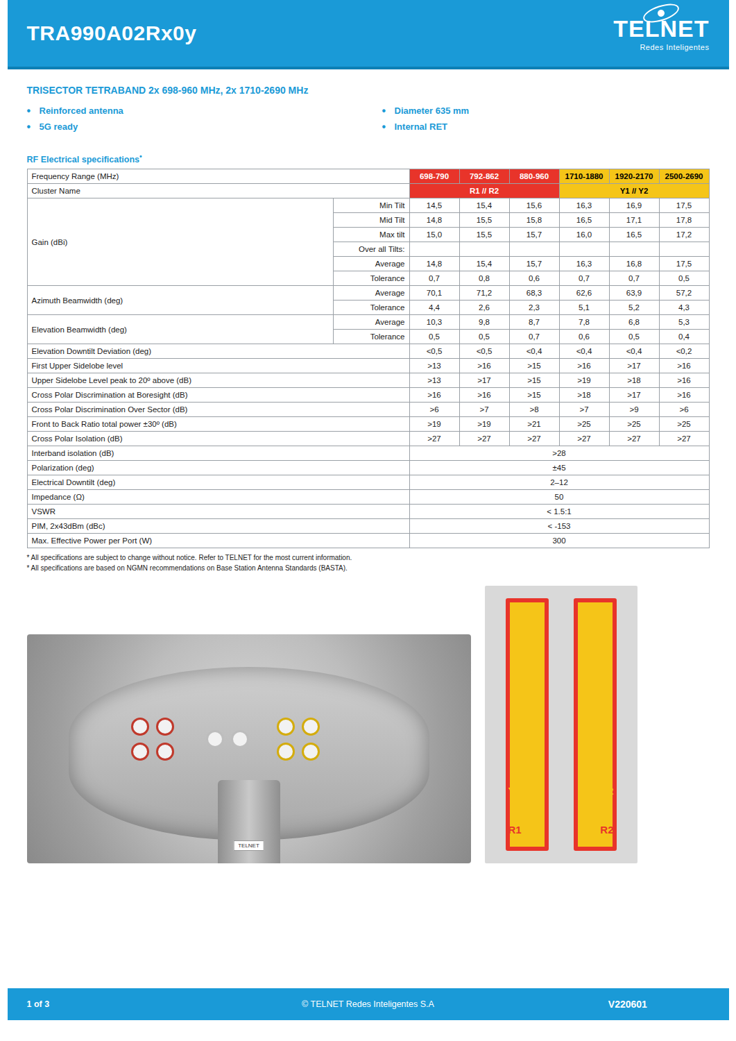TRA990A02Rx0y
TELNET
Redes Inteligentes
TRISECTOR TETRABAND 2x 698-960 MHz, 2x 1710-2690 MHz
Reinforced antenna
5G ready
Diameter 635 mm
Internal RET
RF Electrical specifications•
| Frequency Range (MHz) | 698-790 | 792-862 | 880-960 | 1710-1880 | 1920-2170 | 2500-2690 |
| Cluster Name | R1 // R2 | Y1 // Y2 |
| Gain (dBi) | Min Tilt | 14,5 | 15,4 | 15,6 | 16,3 | 16,9 | 17,5 |
| Mid Tilt | 14,8 | 15,5 | 15,8 | 16,5 | 17,1 | 17,8 |
| Max tilt | 15,0 | 15,5 | 15,7 | 16,0 | 16,5 | 17,2 |
| Over all Tilts: | | | | | | |
| Average | 14,8 | 15,4 | 15,7 | 16,3 | 16,8 | 17,5 |
| Tolerance | 0,7 | 0,8 | 0,6 | 0,7 | 0,7 | 0,5 |
| Azimuth Beamwidth (deg) | Average | 70,1 | 71,2 | 68,3 | 62,6 | 63,9 | 57,2 |
| Tolerance | 4,4 | 2,6 | 2,3 | 5,1 | 5,2 | 4,3 |
| Elevation Beamwidth (deg) | Average | 10,3 | 9,8 | 8,7 | 7,8 | 6,8 | 5,3 |
| Tolerance | 0,5 | 0,5 | 0,7 | 0,6 | 0,5 | 0,4 |
| Elevation Downtilt Deviation (deg) | <0,5 | <0,5 | <0,4 | <0,4 | <0,4 | <0,2 |
| First Upper Sidelobe level | >13 | >16 | >15 | >16 | >17 | >16 |
| Upper Sidelobe Level peak to 20º above (dB) | >13 | >17 | >15 | >19 | >18 | >16 |
| Cross Polar Discrimination at Boresight (dB) | >16 | >16 | >15 | >18 | >17 | >16 |
| Cross Polar Discrimination Over Sector (dB) | >6 | >7 | >8 | >7 | >9 | >6 |
| Front to Back Ratio total power ±30º (dB) | >19 | >19 | >21 | >25 | >25 | >25 |
| Cross Polar Isolation (dB) | >27 | >27 | >27 | >27 | >27 | >27 |
| Interband isolation (dB) | >28 |
| Polarization (deg) | ±45 |
| Electrical Downtilt (deg) | 2–12 |
| Impedance (Ω) | 50 |
| VSWR | < 1.5:1 |
| PIM, 2x43dBm (dBc) | < -153 |
| Max. Effective Power per Port (W) | 300 |
* All specifications are subject to change without notice. Refer to TELNET for the most current information.
* All specifications are based on NGMN recommendations on Base Station Antenna Standards (BASTA).
TELNET
Y1 Y2 R1 R2
1 of 3
© TELNET Redes Inteligentes S.A
V220601